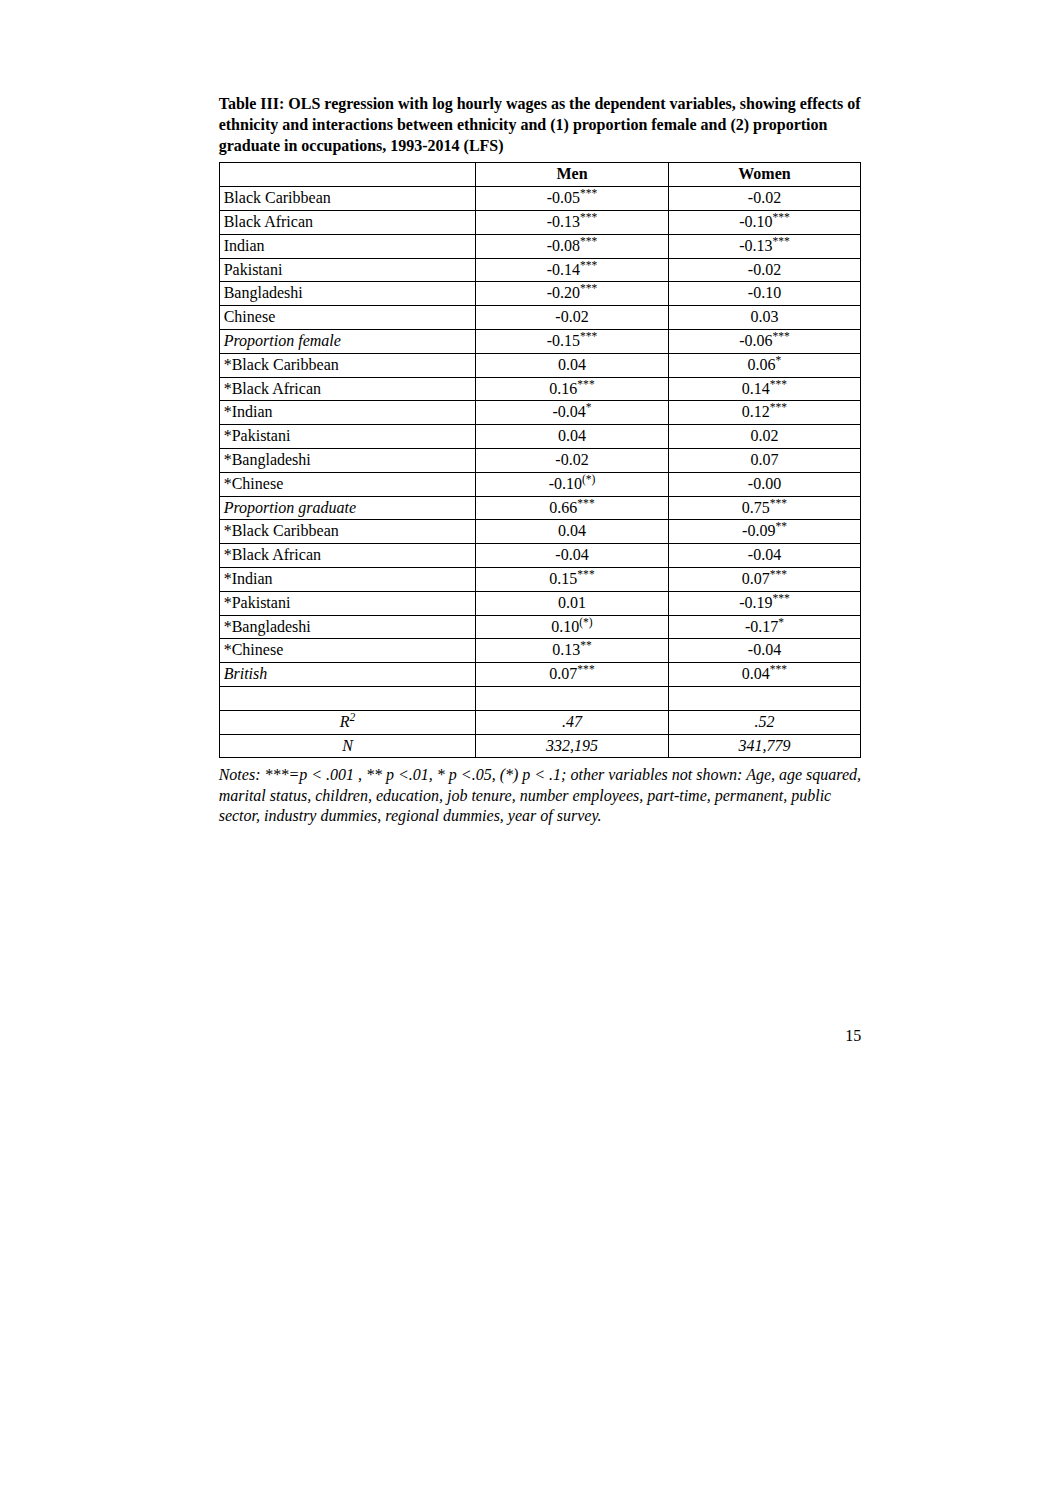Table III: OLS regression with log hourly wages as the dependent variables, showing effects of ethnicity and interactions between ethnicity and (1) proportion female and (2) proportion graduate in occupations, 1993-2014 (LFS)
| | Men | Women |
| Black Caribbean | -0.05 *** | -0.02 |
| Black African | -0.13 *** | -0.10 *** |
| Indian | -0.08 *** | -0.13 *** |
| Pakistani | -0.14 *** | -0.02 |
| Bangladeshi | -0.20 *** | -0.10 |
| Chinese | -0.02 | 0.03 |
| Proportion female | -0.15 *** | -0.06 *** |
| *Black Caribbean | 0.04 | 0.06 * |
| *Black African | 0.16 *** | 0.14 *** |
| *Indian | -0.04 * | 0.12 *** |
| *Pakistani | 0.04 | 0.02 |
| *Bangladeshi | -0.02 | 0.07 |
| *Chinese | -0.10 (*) | -0.00 |
| Proportion graduate | 0.66 *** | 0.75 *** |
| *Black Caribbean | 0.04 | -0.09 ** |
| *Black African | -0.04 | -0.04 |
| *Indian | 0.15 *** | 0.07 *** |
| *Pakistani | 0.01 | -0.19 *** |
| *Bangladeshi | 0.10 (*) | -0.17 * |
| *Chinese | 0.13 ** | -0.04 |
| British | 0.07 *** | 0.04 *** |
| R 2 | .47 | .52 |
| N | 332,195 | 341,779 |
Notes: ***=p < .001 , ** p <.01, * p <.05, (*) p < .1; other variables not shown: Age, age squared, marital status, children, education, job tenure, number employees, part-time, permanent, public sector, industry dummies, regional dummies, year of survey.
15